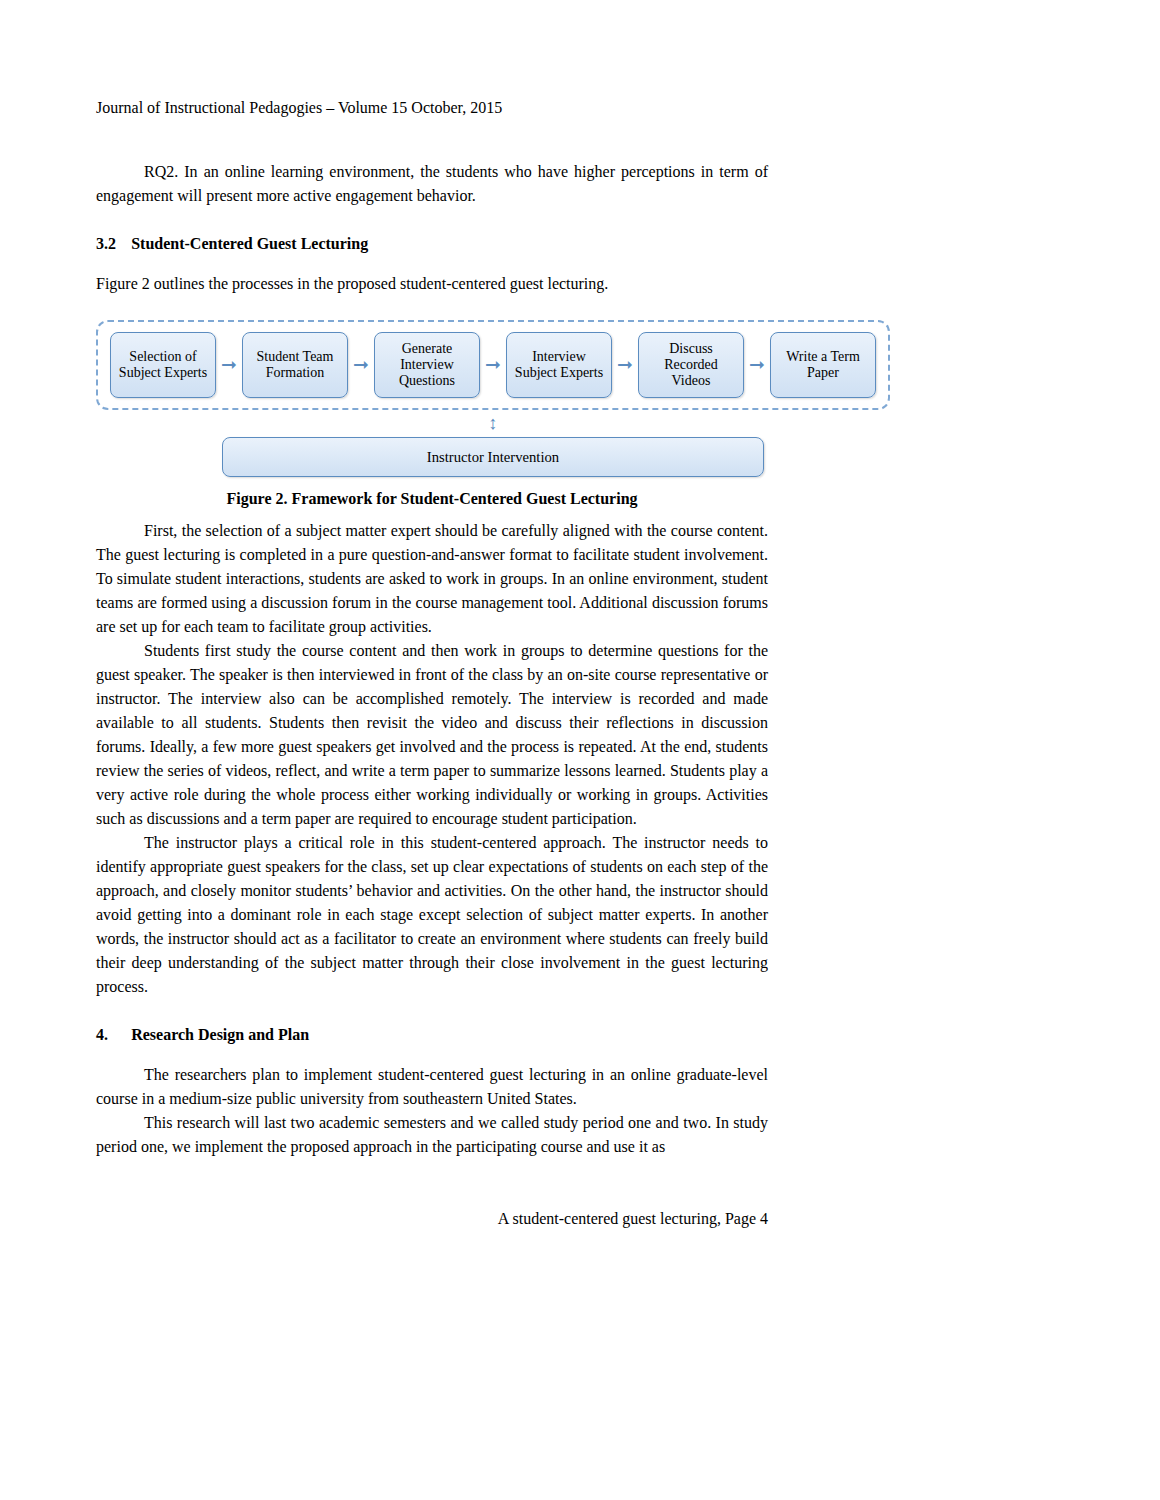Journal of Instructional Pedagogies – Volume 15 October, 2015
RQ2. In an online learning environment, the students who have higher perceptions in term of engagement will present more active engagement behavior.
3.2 Student-Centered Guest Lecturing
Figure 2 outlines the processes in the proposed student-centered guest lecturing.
Selection of Subject Experts
➞
Student Team Formation
➞
Generate Interview Questions
➞
Interview Subject Experts
➞
Discuss Recorded Videos
➞
Write a Term Paper
↕
Instructor Intervention
Figure 2. Framework for Student-Centered Guest Lecturing
First, the selection of a subject matter expert should be carefully aligned with the course content. The guest lecturing is completed in a pure question-and-answer format to facilitate student involvement. To simulate student interactions, students are asked to work in groups. In an online environment, student teams are formed using a discussion forum in the course management tool. Additional discussion forums are set up for each team to facilitate group activities.
Students first study the course content and then work in groups to determine questions for the guest speaker. The speaker is then interviewed in front of the class by an on-site course representative or instructor. The interview also can be accomplished remotely. The interview is recorded and made available to all students. Students then revisit the video and discuss their reflections in discussion forums. Ideally, a few more guest speakers get involved and the process is repeated. At the end, students review the series of videos, reflect, and write a term paper to summarize lessons learned. Students play a very active role during the whole process either working individually or working in groups. Activities such as discussions and a term paper are required to encourage student participation.
The instructor plays a critical role in this student-centered approach. The instructor needs to identify appropriate guest speakers for the class, set up clear expectations of students on each step of the approach, and closely monitor students’ behavior and activities. On the other hand, the instructor should avoid getting into a dominant role in each stage except selection of subject matter experts. In another words, the instructor should act as a facilitator to create an environment where students can freely build their deep understanding of the subject matter through their close involvement in the guest lecturing process.
4. Research Design and Plan
The researchers plan to implement student-centered guest lecturing in an online graduate-level course in a medium-size public university from southeastern United States.
This research will last two academic semesters and we called study period one and two. In study period one, we implement the proposed approach in the participating course and use it as
A student-centered guest lecturing, Page 4